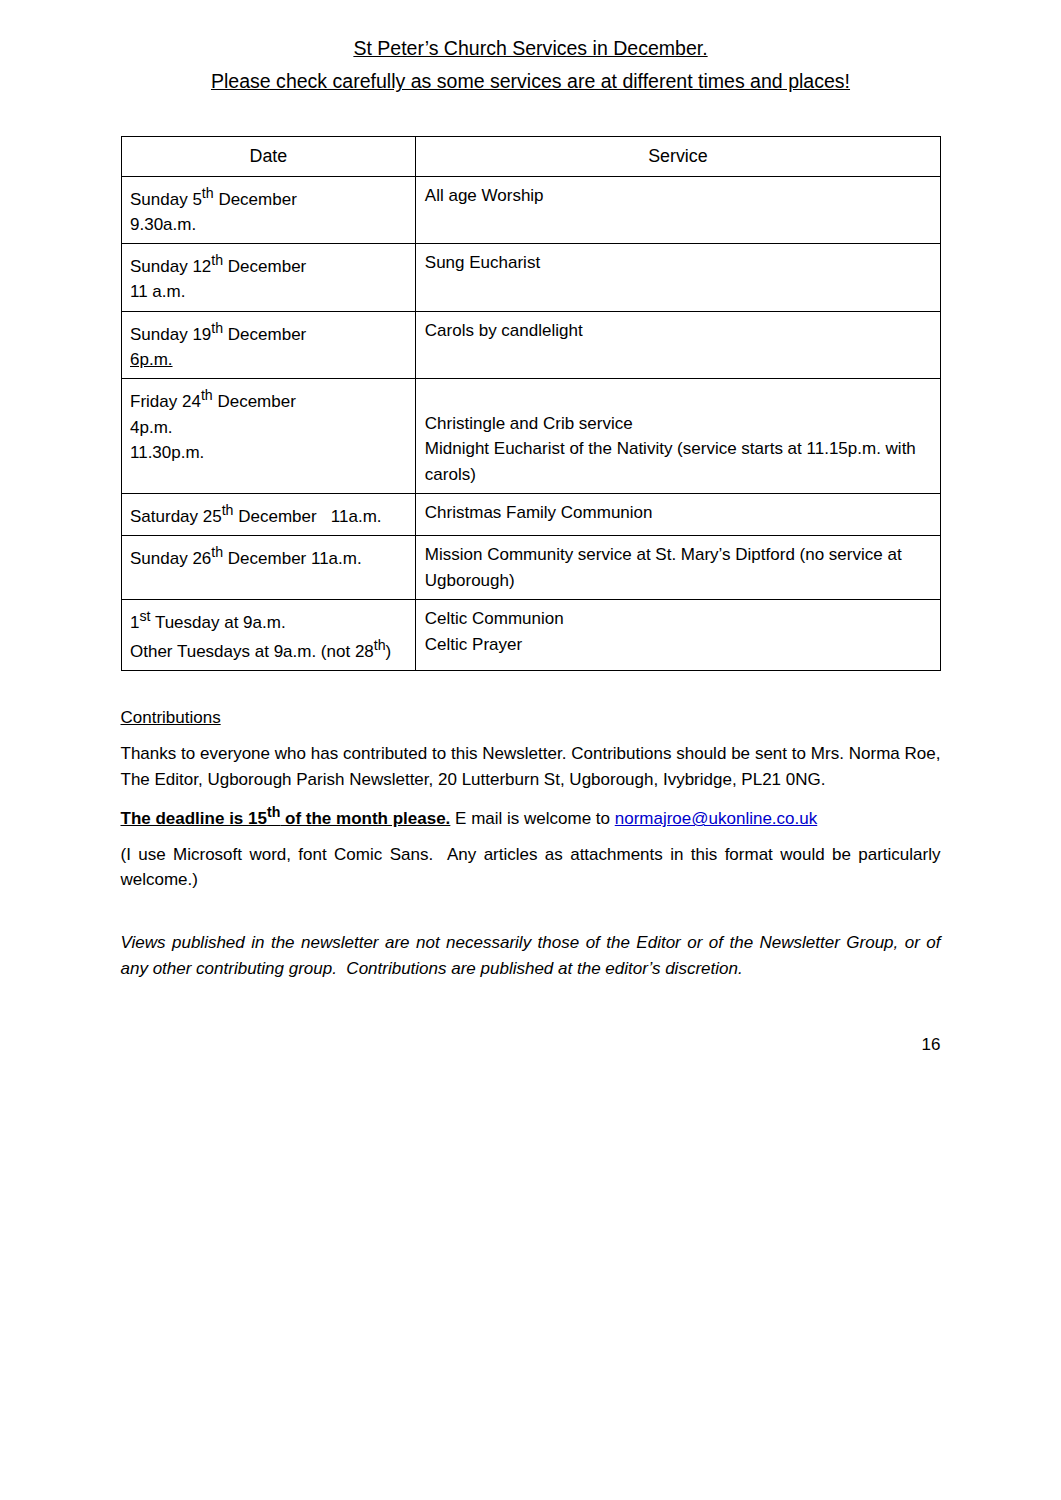St Peter’s Church Services in December.
Please check carefully as some services are at different times and places!
| Date | Service |
| --- | --- |
| Sunday 5 th December 9.30a.m. | All age Worship |
| Sunday 12 th December 11 a.m. | Sung Eucharist |
| Sunday 19 th December 6p.m. | Carols by candlelight |
| Friday 24 th December 4p.m. 11.30p.m. | Christingle and Crib service Midnight Eucharist of the Nativity (service starts at 11.15p.m. with carols) |
| Saturday 25 th December 11a.m. | Christmas Family Communion |
| Sunday 26 th December 11a.m. | Mission Community service at St. Mary’s Diptford (no service at Ugborough) |
| 1 st Tuesday at 9a.m. Other Tuesdays at 9a.m. (not 28 th ) | Celtic Communion Celtic Prayer |
Contributions
Thanks to everyone who has contributed to this Newsletter. Contributions should be sent to Mrs. Norma Roe, The Editor, Ugborough Parish Newsletter, 20 Lutterburn St, Ugborough, Ivybridge, PL21 0NG.
The deadline is 15th of the month please. E mail is welcome to normajroe@ukonline.co.uk
(I use Microsoft word, font Comic Sans. Any articles as attachments in this format would be particularly welcome.)
Views published in the newsletter are not necessarily those of the Editor or of the Newsletter Group, or of any other contributing group. Contributions are published at the editor’s discretion.
16